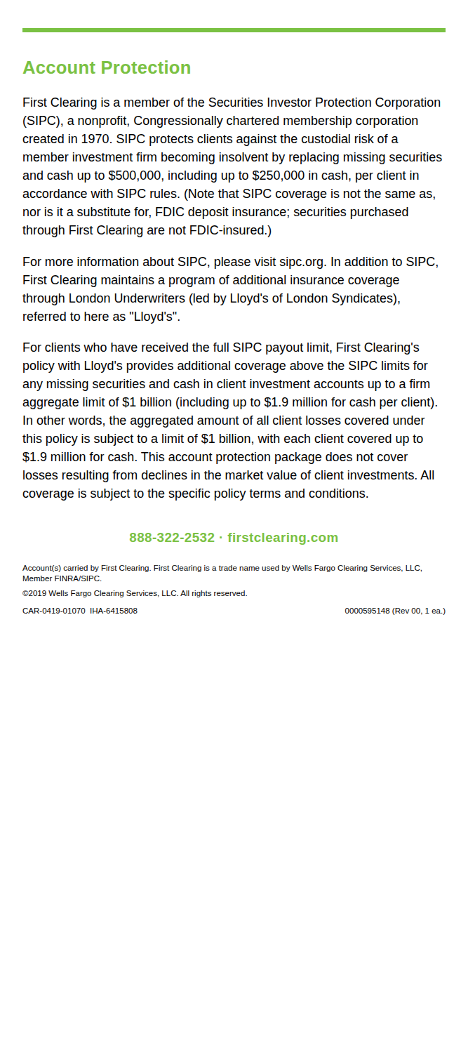Account Protection
First Clearing is a member of the Securities Investor Protection Corporation (SIPC), a nonprofit, Congressionally chartered membership corporation created in 1970. SIPC protects clients against the custodial risk of a member investment firm becoming insolvent by replacing missing securities and cash up to $500,000, including up to $250,000 in cash, per client in accordance with SIPC rules. (Note that SIPC coverage is not the same as, nor is it a substitute for, FDIC deposit insurance; securities purchased through First Clearing are not FDIC-insured.)
For more information about SIPC, please visit sipc.org. In addition to SIPC, First Clearing maintains a program of additional insurance coverage through London Underwriters (led by Lloyd's of London Syndicates), referred to here as "Lloyd's".
For clients who have received the full SIPC payout limit, First Clearing's policy with Lloyd's provides additional coverage above the SIPC limits for any missing securities and cash in client investment accounts up to a firm aggregate limit of $1 billion (including up to $1.9 million for cash per client). In other words, the aggregated amount of all client losses covered under this policy is subject to a limit of $1 billion, with each client covered up to $1.9 million for cash. This account protection package does not cover losses resulting from declines in the market value of client investments. All coverage is subject to the specific policy terms and conditions.
888-322-2532 · firstclearing.com
Account(s) carried by First Clearing. First Clearing is a trade name used by Wells Fargo Clearing Services, LLC, Member FINRA/SIPC.
©2019 Wells Fargo Clearing Services, LLC. All rights reserved.
CAR-0419-01070 IHA-6415808 0000595148 (Rev 00, 1 ea.)